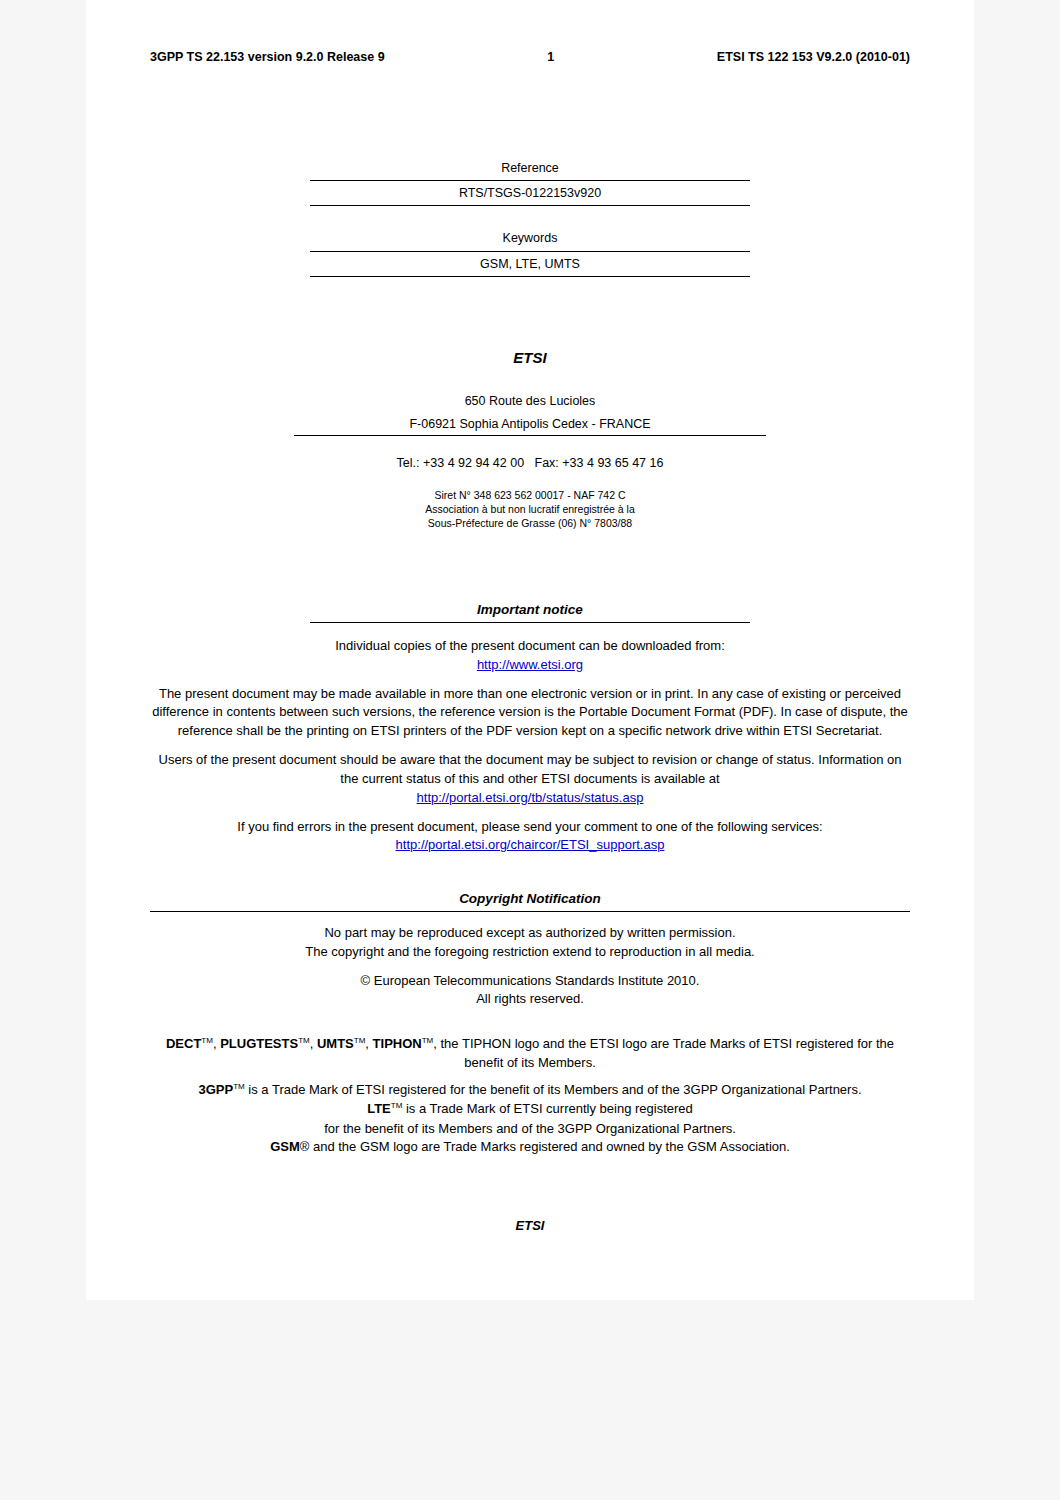3GPP TS 22.153 version 9.2.0 Release 9
1
ETSI TS 122 153 V9.2.0 (2010-01)
| Reference |
| RTS/TSGS-0122153v920 |
| Keywords |
| GSM, LTE, UMTS |
ETSI
| 650 Route des Lucioles |
| F-06921 Sophia Antipolis Cedex - FRANCE |
Tel.: +33 4 92 94 42 00 Fax: +33 4 93 65 47 16
Siret N° 348 623 562 00017 - NAF 742 C
Association à but non lucratif enregistrée à la
Sous-Préfecture de Grasse (06) N° 7803/88
Important notice
Individual copies of the present document can be downloaded from:
http://www.etsi.org
The present document may be made available in more than one electronic version or in print. In any case of existing or perceived difference in contents between such versions, the reference version is the Portable Document Format (PDF). In case of dispute, the reference shall be the printing on ETSI printers of the PDF version kept on a specific network drive within ETSI Secretariat.
Users of the present document should be aware that the document may be subject to revision or change of status. Information on the current status of this and other ETSI documents is available at
http://portal.etsi.org/tb/status/status.asp
If you find errors in the present document, please send your comment to one of the following services:
http://portal.etsi.org/chaircor/ETSI_support.asp
Copyright Notification
No part may be reproduced except as authorized by written permission.
The copyright and the foregoing restriction extend to reproduction in all media.
© European Telecommunications Standards Institute 2010.
All rights reserved.
DECTTM, PLUGTESTSTM, UMTSTM, TIPHONTM, the TIPHON logo and the ETSI logo are Trade Marks of ETSI registered for the benefit of its Members.
3GPPTM is a Trade Mark of ETSI registered for the benefit of its Members and of the 3GPP Organizational Partners.
LTETM is a Trade Mark of ETSI currently being registered
for the benefit of its Members and of the 3GPP Organizational Partners.
GSM® and the GSM logo are Trade Marks registered and owned by the GSM Association.
ETSI